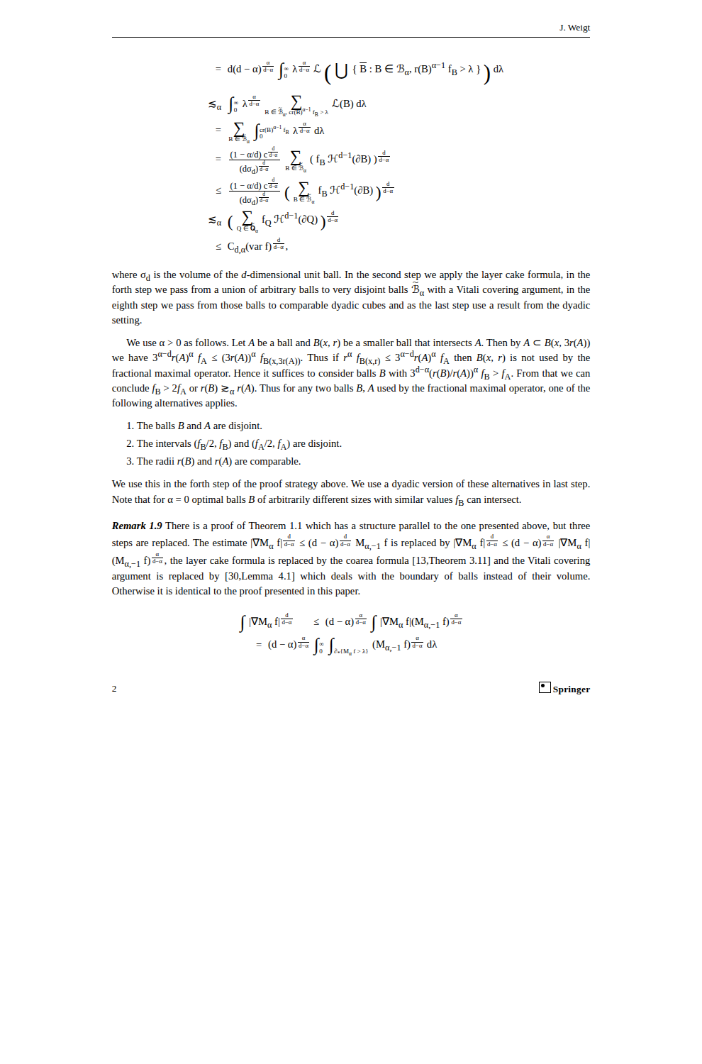J. Weigt
= d(d − α)αd−α ∫∞0 λαd−α ℒ ( ⋃ { B : B ∈ ℬα, r(B)α−1 fB > λ } ) dλ ≲α ∫∞0 λαd−α ∑B ∈ ℬα, cr(B)α−1 fB > λ ℒ(B) dλ = ∑B ∈ ℬα ∫cr(B)α−1 fB 0 λαd−α dλ = (1 − α/d) cdd−α(dσd)dd−α ∑B ∈ ℬα ( fB ℋd−1(∂B) )dd−α ≤ (1 − α/d) cdd−α(dσd)dd−α ( ∑B ∈ ℬα fB ℋd−1(∂B) )dd−α ≲α ( ∑Q ∈ 𝐐α fQ ℋd−1(∂Q) )dd−α ≤ Cd,α(var f)dd−α,
where σd is the volume of the d-dimensional unit ball. In the second step we apply the layer cake formula, in the forth step we pass from a union of arbitrary balls to very disjoint balls ℬα with a Vitali covering argument, in the eighth step we pass from those balls to comparable dyadic cubes and as the last step use a result from the dyadic setting.
We use α > 0 as follows. Let A be a ball and B(x, r) be a smaller ball that intersects A. Then by A ⊂ B(x, 3r(A)) we have 3α−dr(A)α fA ≤ (3r(A))α fB(x,3r(A)). Thus if rα fB(x,r) ≤ 3α−dr(A)α fA then B(x, r) is not used by the fractional maximal operator. Hence it suffices to consider balls B with 3d−α(r(B)/r(A))α fB > fA. From that we can conclude fB > 2fA or r(B) ≳α r(A). Thus for any two balls B, A used by the fractional maximal operator, one of the following alternatives applies.
The balls B and A are disjoint.
The intervals (fB/2, fB) and (fA/2, fA) are disjoint.
The radii r(B) and r(A) are comparable.
We use this in the forth step of the proof strategy above. We use a dyadic version of these alternatives in last step. Note that for α = 0 optimal balls B of arbitrarily different sizes with similar values fB can intersect.
Remark 1.9 There is a proof of Theorem 1.1 which has a structure parallel to the one presented above, but three steps are replaced. The estimate |∇Mα f|dd−α ≤ (d − α)dd−α Mα,−1 f is replaced by |∇Mα f|dd−α ≤ (d − α)αd−α |∇Mα f|(Mα,−1 f)αd−α, the layer cake formula is replaced by the coarea formula [13,Theorem 3.11] and the Vitali covering argument is replaced by [30,Lemma 4.1] which deals with the boundary of balls instead of their volume. Otherwise it is identical to the proof presented in this paper.
∫ |∇Mα f|dd−α ≤ (d − α)αd−α ∫ |∇Mα f|(Mα,−1 f)αd−α = (d − α)αd−α ∫∞0 ∫ ∂*{Mα f > λ} (Mα,−1 f)αd−α dλ
2 Springer